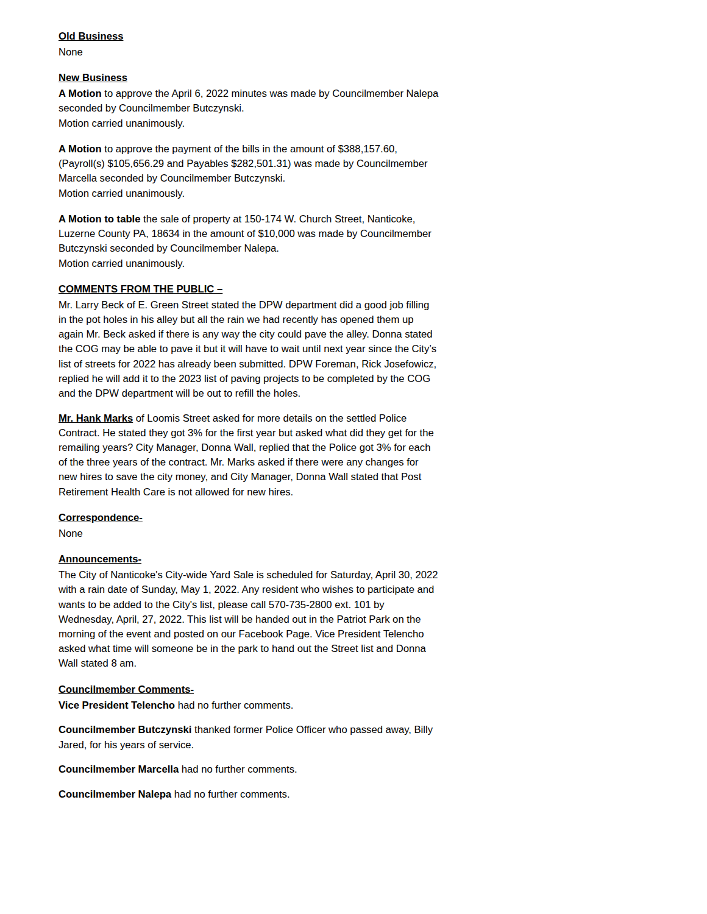Old Business
None
New Business
A Motion to approve the April 6, 2022 minutes was made by Councilmember Nalepa seconded by Councilmember Butczynski.
Motion carried unanimously.
A Motion to approve the payment of the bills in the amount of $388,157.60, (Payroll(s) $105,656.29 and Payables $282,501.31) was made by Councilmember Marcella seconded by Councilmember Butczynski.
Motion carried unanimously.
A Motion to table the sale of property at 150-174 W. Church Street, Nanticoke, Luzerne County PA, 18634 in the amount of $10,000 was made by Councilmember Butczynski seconded by Councilmember Nalepa.
Motion carried unanimously.
COMMENTS FROM THE PUBLIC –
Mr. Larry Beck of E. Green Street stated the DPW department did a good job filling in the pot holes in his alley but all the rain we had recently has opened them up again Mr. Beck asked if there is any way the city could pave the alley. Donna stated the COG may be able to pave it but it will have to wait until next year since the City’s list of streets for 2022 has already been submitted. DPW Foreman, Rick Josefowicz, replied he will add it to the 2023 list of paving projects to be completed by the COG and the DPW department will be out to refill the holes.
Mr. Hank Marks of Loomis Street asked for more details on the settled Police Contract. He stated they got 3% for the first year but asked what did they get for the remailing years? City Manager, Donna Wall, replied that the Police got 3% for each of the three years of the contract. Mr. Marks asked if there were any changes for new hires to save the city money, and City Manager, Donna Wall stated that Post Retirement Health Care is not allowed for new hires.
Correspondence-
None
Announcements-
The City of Nanticoke's City-wide Yard Sale is scheduled for Saturday, April 30, 2022 with a rain date of Sunday, May 1, 2022. Any resident who wishes to participate and wants to be added to the City's list, please call 570-735-2800 ext. 101 by Wednesday, April, 27, 2022. This list will be handed out in the Patriot Park on the morning of the event and posted on our Facebook Page. Vice President Telencho asked what time will someone be in the park to hand out the Street list and Donna Wall stated 8 am.
Councilmember Comments-
Vice President Telencho had no further comments.
Councilmember Butczynski thanked former Police Officer who passed away, Billy Jared, for his years of service.
Councilmember Marcella had no further comments.
Councilmember Nalepa had no further comments.